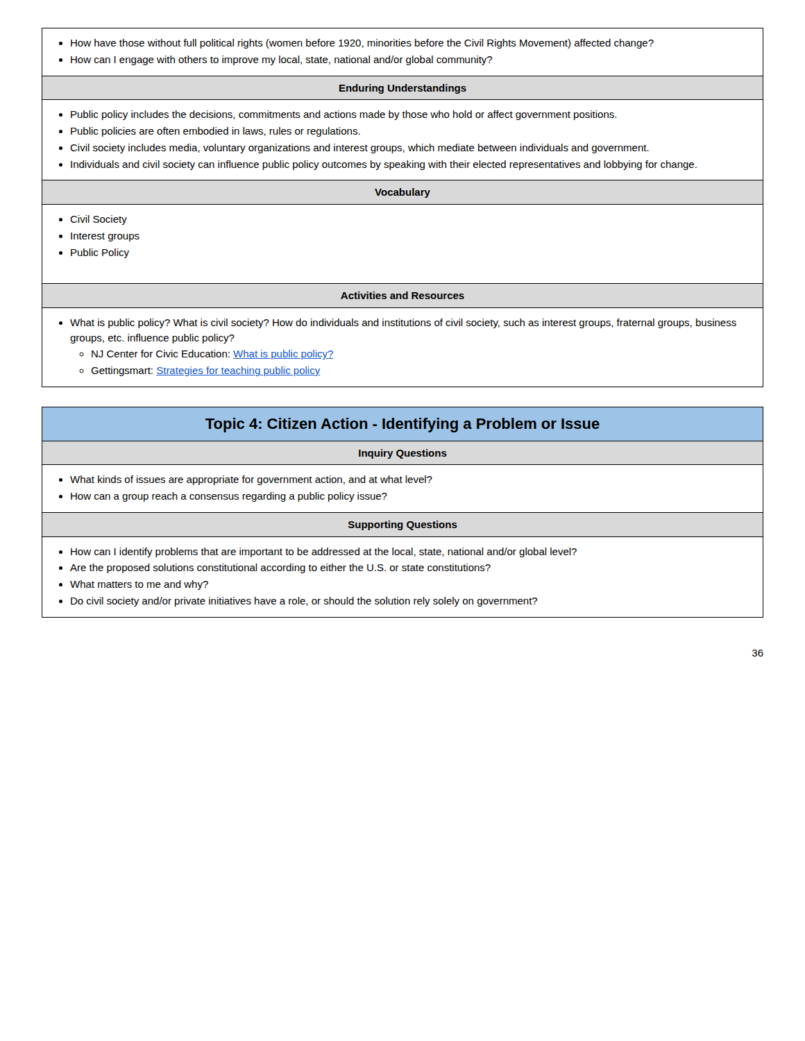How have those without full political rights (women before 1920, minorities before the Civil Rights Movement) affected change?
How can I engage with others to improve my local, state, national and/or global community?
Enduring Understandings
Public policy includes the decisions, commitments and actions made by those who hold or affect government positions.
Public policies are often embodied in laws, rules or regulations.
Civil society includes media, voluntary organizations and interest groups, which mediate between individuals and government.
Individuals and civil society can influence public policy outcomes by speaking with their elected representatives and lobbying for change.
Vocabulary
Civil Society
Interest groups
Public Policy
Activities and Resources
What is public policy? What is civil society? How do individuals and institutions of civil society, such as interest groups, fraternal groups, business groups, etc. influence public policy?
NJ Center for Civic Education: What is public policy?
Gettingsmart: Strategies for teaching public policy
Topic 4: Citizen Action - Identifying a Problem or Issue
Inquiry Questions
What kinds of issues are appropriate for government action, and at what level?
How can a group reach a consensus regarding a public policy issue?
Supporting Questions
How can I identify problems that are important to be addressed at the local, state, national and/or global level?
Are the proposed solutions constitutional according to either the U.S. or state constitutions?
What matters to me and why?
Do civil society and/or private initiatives have a role, or should the solution rely solely on government?
36